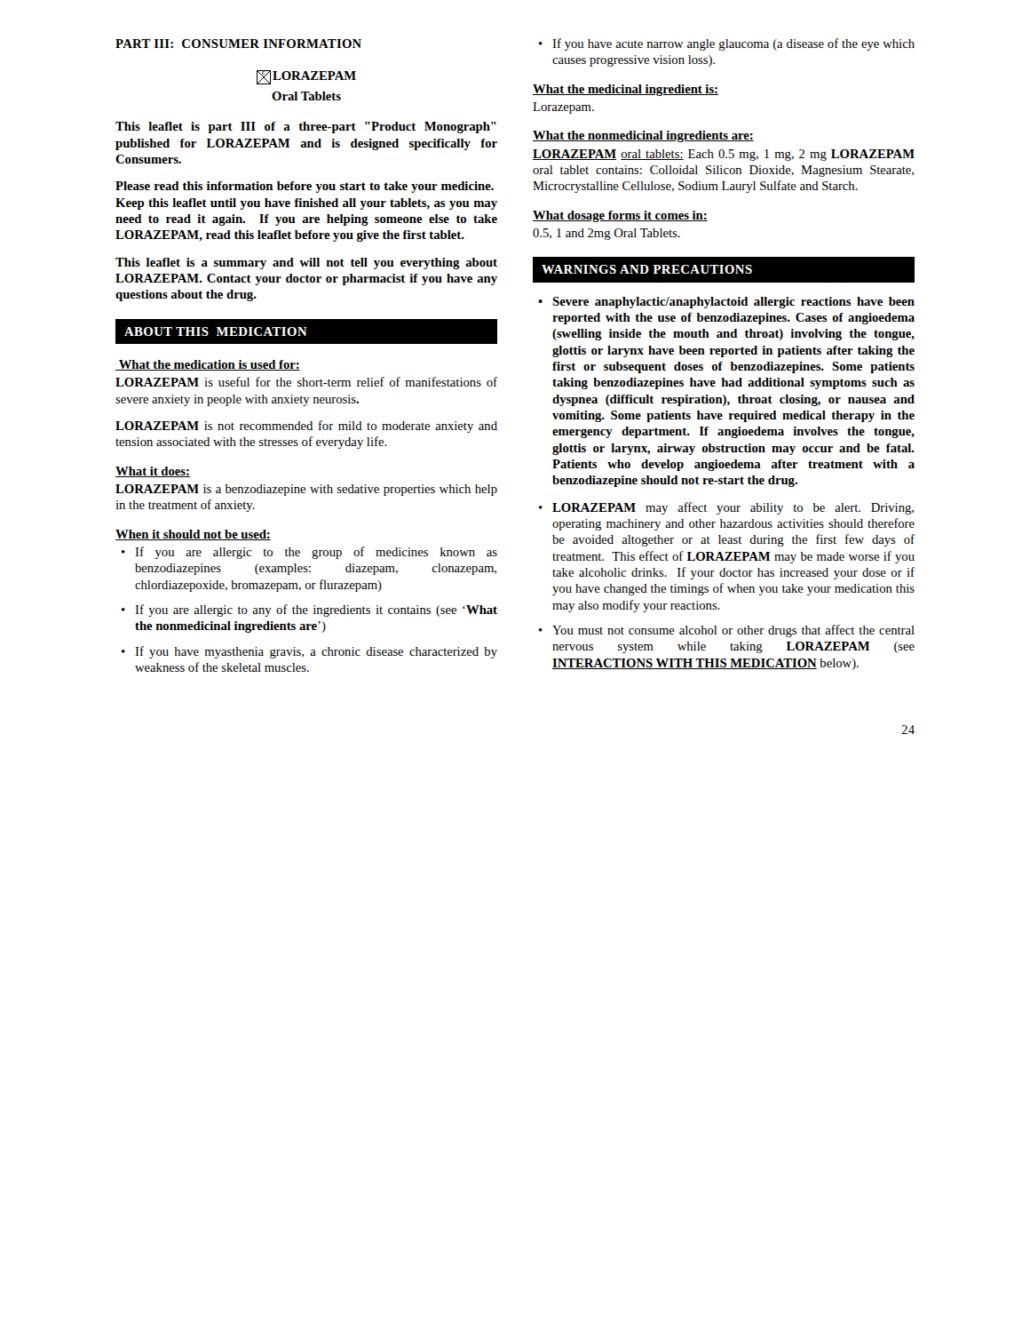PART III: CONSUMER INFORMATION
CLORAZEPAM
Oral Tablets
This leaflet is part III of a three-part "Product Monograph" published for LORAZEPAM and is designed specifically for Consumers.
Please read this information before you start to take your medicine. Keep this leaflet until you have finished all your tablets, as you may need to read it again. If you are helping someone else to take LORAZEPAM, read this leaflet before you give the first tablet.
This leaflet is a summary and will not tell you everything about LORAZEPAM. Contact your doctor or pharmacist if you have any questions about the drug.
ABOUT THIS MEDICATION
What the medication is used for:
LORAZEPAM is useful for the short-term relief of manifestations of severe anxiety in people with anxiety neurosis.
LORAZEPAM is not recommended for mild to moderate anxiety and tension associated with the stresses of everyday life.
What it does:
LORAZEPAM is a benzodiazepine with sedative properties which help in the treatment of anxiety.
When it should not be used:
If you are allergic to the group of medicines known as benzodiazepines (examples: diazepam, clonazepam, chlordiazepoxide, bromazepam, or flurazepam)
If you are allergic to any of the ingredients it contains (see ‘What the nonmedicinal ingredients are’)
If you have myasthenia gravis, a chronic disease characterized by weakness of the skeletal muscles.
If you have acute narrow angle glaucoma (a disease of the eye which causes progressive vision loss).
What the medicinal ingredient is:
Lorazepam.
What the nonmedicinal ingredients are:
LORAZEPAM oral tablets: Each 0.5 mg, 1 mg, 2 mg LORAZEPAM oral tablet contains: Colloidal Silicon Dioxide, Magnesium Stearate, Microcrystalline Cellulose, Sodium Lauryl Sulfate and Starch.
What dosage forms it comes in:
0.5, 1 and 2mg Oral Tablets.
WARNINGS AND PRECAUTIONS
Severe anaphylactic/anaphylactoid allergic reactions have been reported with the use of benzodiazepines. Cases of angioedema (swelling inside the mouth and throat) involving the tongue, glottis or larynx have been reported in patients after taking the first or subsequent doses of benzodiazepines. Some patients taking benzodiazepines have had additional symptoms such as dyspnea (difficult respiration), throat closing, or nausea and vomiting. Some patients have required medical therapy in the emergency department. If angioedema involves the tongue, glottis or larynx, airway obstruction may occur and be fatal. Patients who develop angioedema after treatment with a benzodiazepine should not re-start the drug.
LORAZEPAM may affect your ability to be alert. Driving, operating machinery and other hazardous activities should therefore be avoided altogether or at least during the first few days of treatment. This effect of LORAZEPAM may be made worse if you take alcoholic drinks. If your doctor has increased your dose or if you have changed the timings of when you take your medication this may also modify your reactions.
You must not consume alcohol or other drugs that affect the central nervous system while taking LORAZEPAM (see INTERACTIONS WITH THIS MEDICATION below).
24